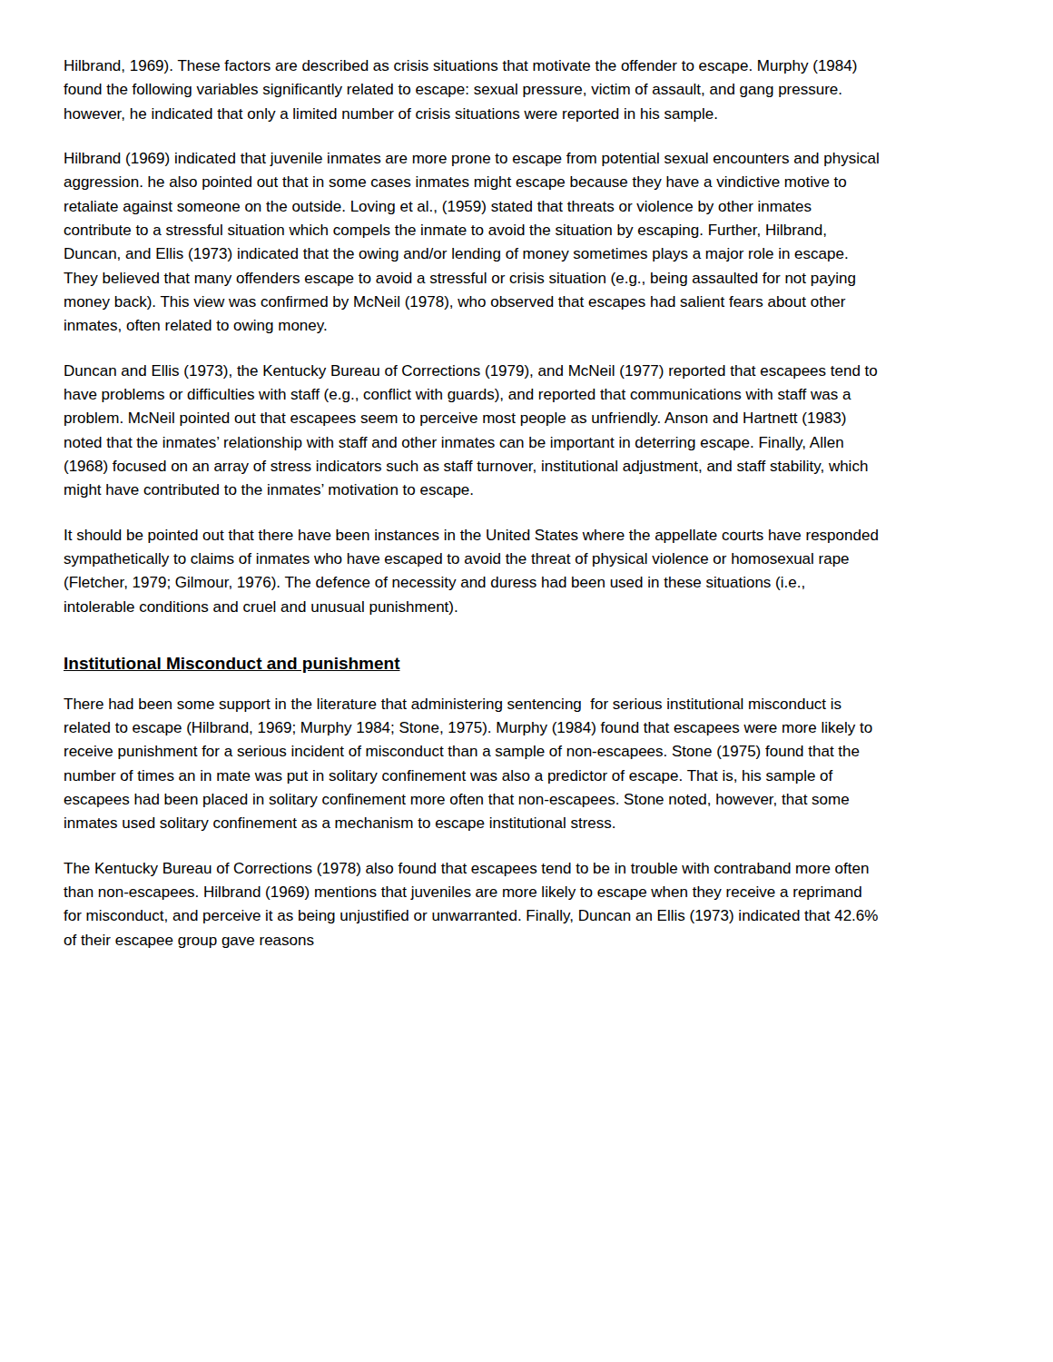Hilbrand, 1969). These factors are described as crisis situations that motivate the offender to escape. Murphy (1984) found the following variables significantly related to escape: sexual pressure, victim of assault, and gang pressure. however, he indicated that only a limited number of crisis situations were reported in his sample.
Hilbrand (1969) indicated that juvenile inmates are more prone to escape from potential sexual encounters and physical aggression. he also pointed out that in some cases inmates might escape because they have a vindictive motive to retaliate against someone on the outside. Loving et al., (1959) stated that threats or violence by other inmates contribute to a stressful situation which compels the inmate to avoid the situation by escaping. Further, Hilbrand, Duncan, and Ellis (1973) indicated that the owing and/or lending of money sometimes plays a major role in escape. They believed that many offenders escape to avoid a stressful or crisis situation (e.g., being assaulted for not paying money back). This view was confirmed by McNeil (1978), who observed that escapes had salient fears about other inmates, often related to owing money.
Duncan and Ellis (1973), the Kentucky Bureau of Corrections (1979), and McNeil (1977) reported that escapees tend to have problems or difficulties with staff (e.g., conflict with guards), and reported that communications with staff was a problem. McNeil pointed out that escapees seem to perceive most people as unfriendly. Anson and Hartnett (1983) noted that the inmates’ relationship with staff and other inmates can be important in deterring escape. Finally, Allen (1968) focused on an array of stress indicators such as staff turnover, institutional adjustment, and staff stability, which might have contributed to the inmates’ motivation to escape.
It should be pointed out that there have been instances in the United States where the appellate courts have responded sympathetically to claims of inmates who have escaped to avoid the threat of physical violence or homosexual rape (Fletcher, 1979; Gilmour, 1976). The defence of necessity and duress had been used in these situations (i.e., intolerable conditions and cruel and unusual punishment).
Institutional Misconduct and punishment
There had been some support in the literature that administering sentencing for serious institutional misconduct is related to escape (Hilbrand, 1969; Murphy 1984; Stone, 1975). Murphy (1984) found that escapees were more likely to receive punishment for a serious incident of misconduct than a sample of non-escapees. Stone (1975) found that the number of times an in mate was put in solitary confinement was also a predictor of escape. That is, his sample of escapees had been placed in solitary confinement more often that non-escapees. Stone noted, however, that some inmates used solitary confinement as a mechanism to escape institutional stress.
The Kentucky Bureau of Corrections (1978) also found that escapees tend to be in trouble with contraband more often than non-escapees. Hilbrand (1969) mentions that juveniles are more likely to escape when they receive a reprimand for misconduct, and perceive it as being unjustified or unwarranted. Finally, Duncan an Ellis (1973) indicated that 42.6% of their escapee group gave reasons